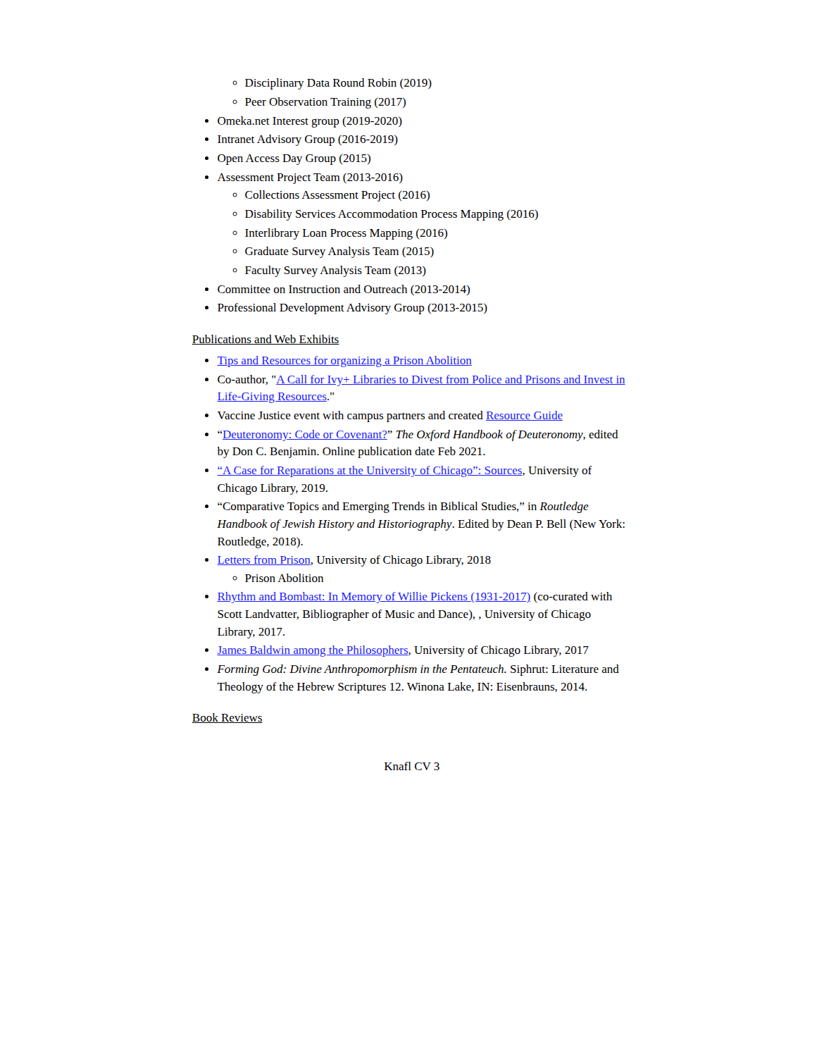Disciplinary Data Round Robin (2019)
Peer Observation Training (2017)
Omeka.net Interest group (2019-2020)
Intranet Advisory Group (2016-2019)
Open Access Day Group (2015)
Assessment Project Team (2013-2016)
Collections Assessment Project (2016)
Disability Services Accommodation Process Mapping (2016)
Interlibrary Loan Process Mapping (2016)
Graduate Survey Analysis Team (2015)
Faculty Survey Analysis Team (2013)
Committee on Instruction and Outreach (2013-2014)
Professional Development Advisory Group (2013-2015)
Publications and Web Exhibits
Tips and Resources for organizing a Prison Abolition
Co-author, "A Call for Ivy+ Libraries to Divest from Police and Prisons and Invest in Life-Giving Resources."
Vaccine Justice event with campus partners and created Resource Guide
“Deuteronomy: Code or Covenant?” The Oxford Handbook of Deuteronomy, edited by Don C. Benjamin. Online publication date Feb 2021.
“A Case for Reparations at the University of Chicago”: Sources, University of Chicago Library, 2019.
“Comparative Topics and Emerging Trends in Biblical Studies,” in Routledge Handbook of Jewish History and Historiography. Edited by Dean P. Bell (New York: Routledge, 2018).
Letters from Prison, University of Chicago Library, 2018
Prison Abolition
Rhythm and Bombast: In Memory of Willie Pickens (1931-2017) (co-curated with Scott Landvatter, Bibliographer of Music and Dance), , University of Chicago Library, 2017.
James Baldwin among the Philosophers, University of Chicago Library, 2017
Forming God: Divine Anthropomorphism in the Pentateuch. Siphrut: Literature and Theology of the Hebrew Scriptures 12. Winona Lake, IN: Eisenbrauns, 2014.
Book Reviews
Knafl CV 3